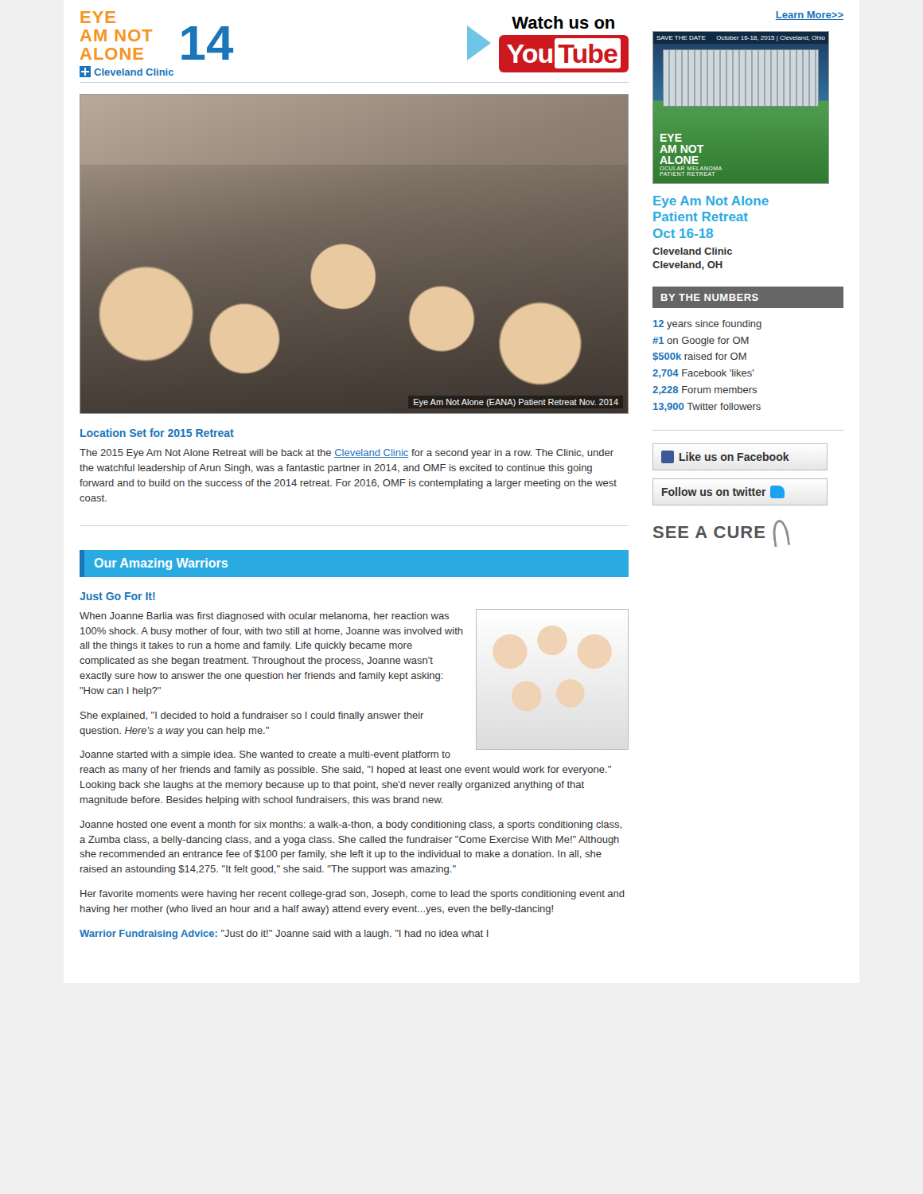Eye
Am Not
Alone
Cleveland Clinic
14
Watch us on
YouTube
Eye Am Not Alone (EANA) Patient Retreat Nov. 2014
Location Set for 2015 Retreat
The 2015 Eye Am Not Alone Retreat will be back at the Cleveland Clinic for a second year in a row. The Clinic, under the watchful leadership of Arun Singh, was a fantastic partner in 2014, and OMF is excited to continue this going forward and to build on the success of the 2014 retreat. For 2016, OMF is contemplating a larger meeting on the west coast.
Our Amazing Warriors
Just Go For It!
When Joanne Barlia was first diagnosed with ocular melanoma, her reaction was 100% shock. A busy mother of four, with two still at home, Joanne was involved with all the things it takes to run a home and family. Life quickly became more complicated as she began treatment. Throughout the process, Joanne wasn't exactly sure how to answer the one question her friends and family kept asking: "How can I help?"
She explained, "I decided to hold a fundraiser so I could finally answer their question. Here's a way you can help me."
Joanne started with a simple idea. She wanted to create a multi-event platform to reach as many of her friends and family as possible. She said, "I hoped at least one event would work for everyone." Looking back she laughs at the memory because up to that point, she'd never really organized anything of that magnitude before. Besides helping with school fundraisers, this was brand new.
Joanne hosted one event a month for six months: a walk-a-thon, a body conditioning class, a sports conditioning class, a Zumba class, a belly-dancing class, and a yoga class. She called the fundraiser "Come Exercise With Me!" Although she recommended an entrance fee of $100 per family, she left it up to the individual to make a donation. In all, she raised an astounding $14,275. "It felt good," she said. "The support was amazing."
Her favorite moments were having her recent college-grad son, Joseph, come to lead the sports conditioning event and having her mother (who lived an hour and a half away) attend every event...yes, even the belly-dancing!
Warrior Fundraising Advice: "Just do it!" Joanne said with a laugh. "I had no idea what I
Learn More>>
SAVE THE DATE October 16-18, 2015 | Cleveland, Ohio
Eye
Am Not
Alone Ocular Melanoma
Patient Retreat
Eye Am Not Alone
Patient Retreat
Oct 16-18
Cleveland Clinic
Cleveland, OH
BY THE NUMBERS
12 years since founding
#1 on Google for OM
$500k raised for OM
2,704 Facebook 'likes'
2,228 Forum members
13,900 Twitter followers
Like us on Facebook Follow us on twitter
SEE A CURE